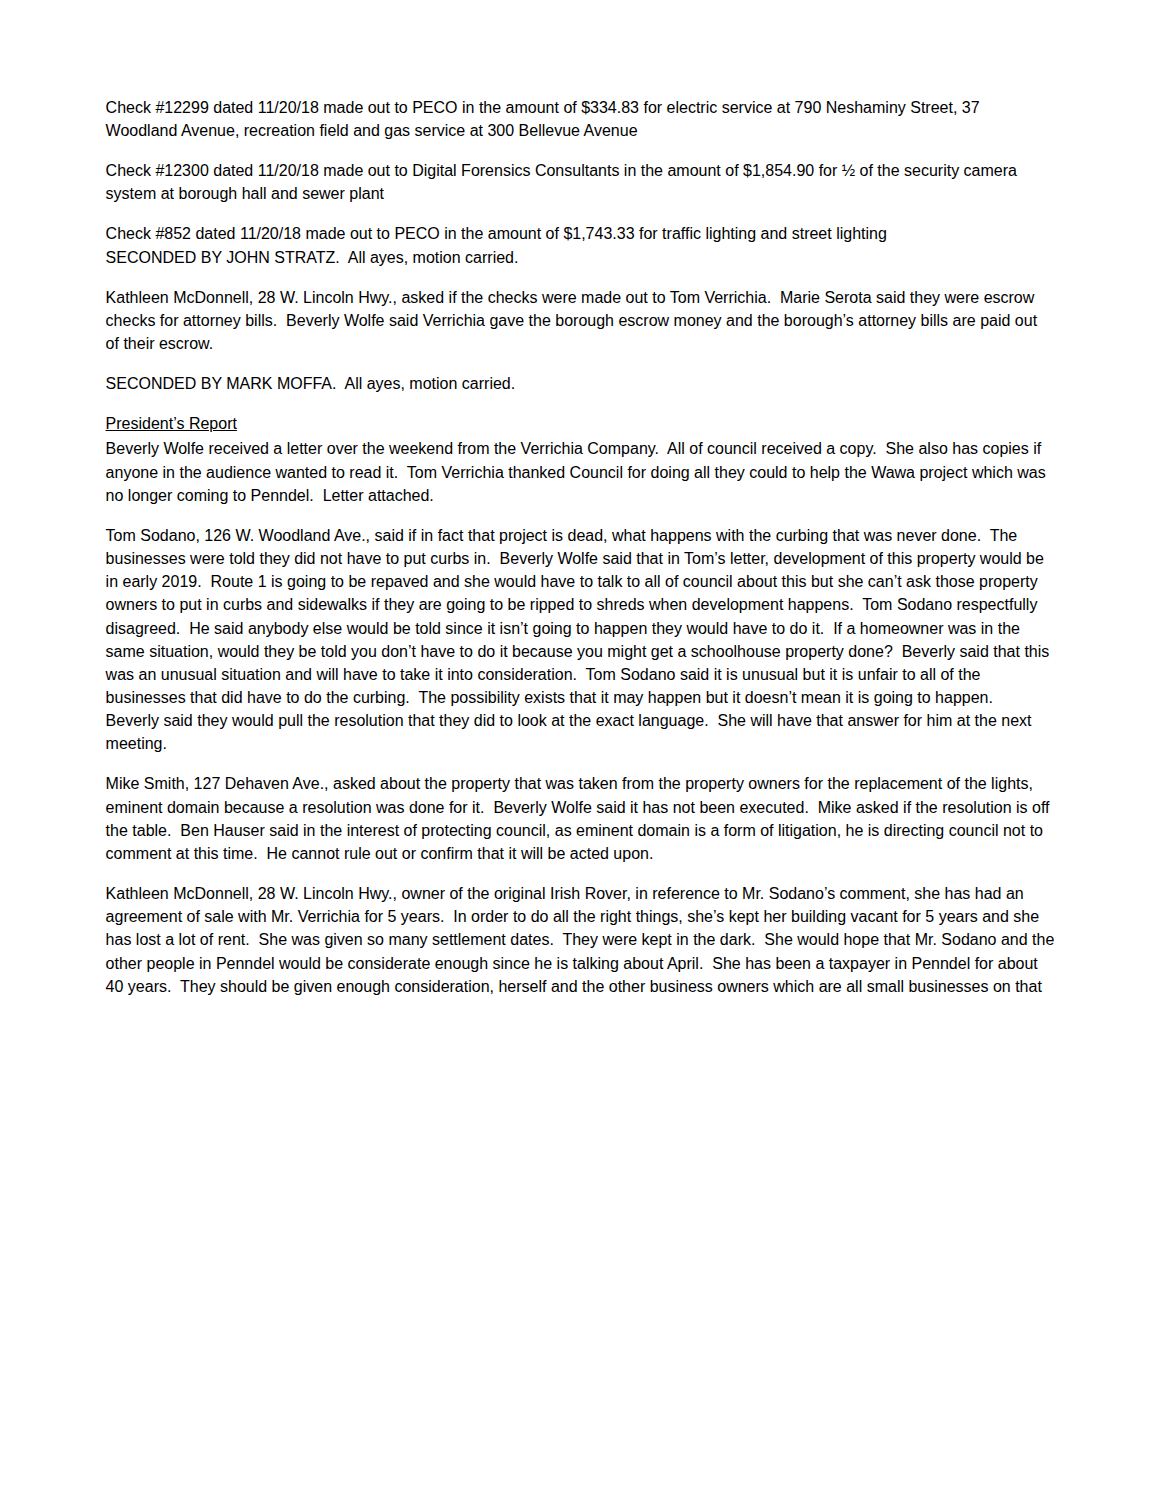Check #12299 dated 11/20/18 made out to PECO in the amount of $334.83 for electric service at 790 Neshaminy Street, 37 Woodland Avenue, recreation field and gas service at 300 Bellevue Avenue
Check #12300 dated 11/20/18 made out to Digital Forensics Consultants in the amount of $1,854.90 for ½ of the security camera system at borough hall and sewer plant
Check #852 dated 11/20/18 made out to PECO in the amount of $1,743.33 for traffic lighting and street lighting
SECONDED BY JOHN STRATZ. All ayes, motion carried.
Kathleen McDonnell, 28 W. Lincoln Hwy., asked if the checks were made out to Tom Verrichia. Marie Serota said they were escrow checks for attorney bills. Beverly Wolfe said Verrichia gave the borough escrow money and the borough’s attorney bills are paid out of their escrow.
SECONDED BY MARK MOFFA. All ayes, motion carried.
President’s Report
Beverly Wolfe received a letter over the weekend from the Verrichia Company. All of council received a copy. She also has copies if anyone in the audience wanted to read it. Tom Verrichia thanked Council for doing all they could to help the Wawa project which was no longer coming to Penndel. Letter attached.
Tom Sodano, 126 W. Woodland Ave., said if in fact that project is dead, what happens with the curbing that was never done. The businesses were told they did not have to put curbs in. Beverly Wolfe said that in Tom’s letter, development of this property would be in early 2019. Route 1 is going to be repaved and she would have to talk to all of council about this but she can’t ask those property owners to put in curbs and sidewalks if they are going to be ripped to shreds when development happens. Tom Sodano respectfully disagreed. He said anybody else would be told since it isn’t going to happen they would have to do it. If a homeowner was in the same situation, would they be told you don’t have to do it because you might get a schoolhouse property done? Beverly said that this was an unusual situation and will have to take it into consideration. Tom Sodano said it is unusual but it is unfair to all of the businesses that did have to do the curbing. The possibility exists that it may happen but it doesn’t mean it is going to happen. Beverly said they would pull the resolution that they did to look at the exact language. She will have that answer for him at the next meeting.
Mike Smith, 127 Dehaven Ave., asked about the property that was taken from the property owners for the replacement of the lights, eminent domain because a resolution was done for it. Beverly Wolfe said it has not been executed. Mike asked if the resolution is off the table. Ben Hauser said in the interest of protecting council, as eminent domain is a form of litigation, he is directing council not to comment at this time. He cannot rule out or confirm that it will be acted upon.
Kathleen McDonnell, 28 W. Lincoln Hwy., owner of the original Irish Rover, in reference to Mr. Sodano’s comment, she has had an agreement of sale with Mr. Verrichia for 5 years. In order to do all the right things, she’s kept her building vacant for 5 years and she has lost a lot of rent. She was given so many settlement dates. They were kept in the dark. She would hope that Mr. Sodano and the other people in Penndel would be considerate enough since he is talking about April. She has been a taxpayer in Penndel for about 40 years. They should be given enough consideration, herself and the other business owners which are all small businesses on that